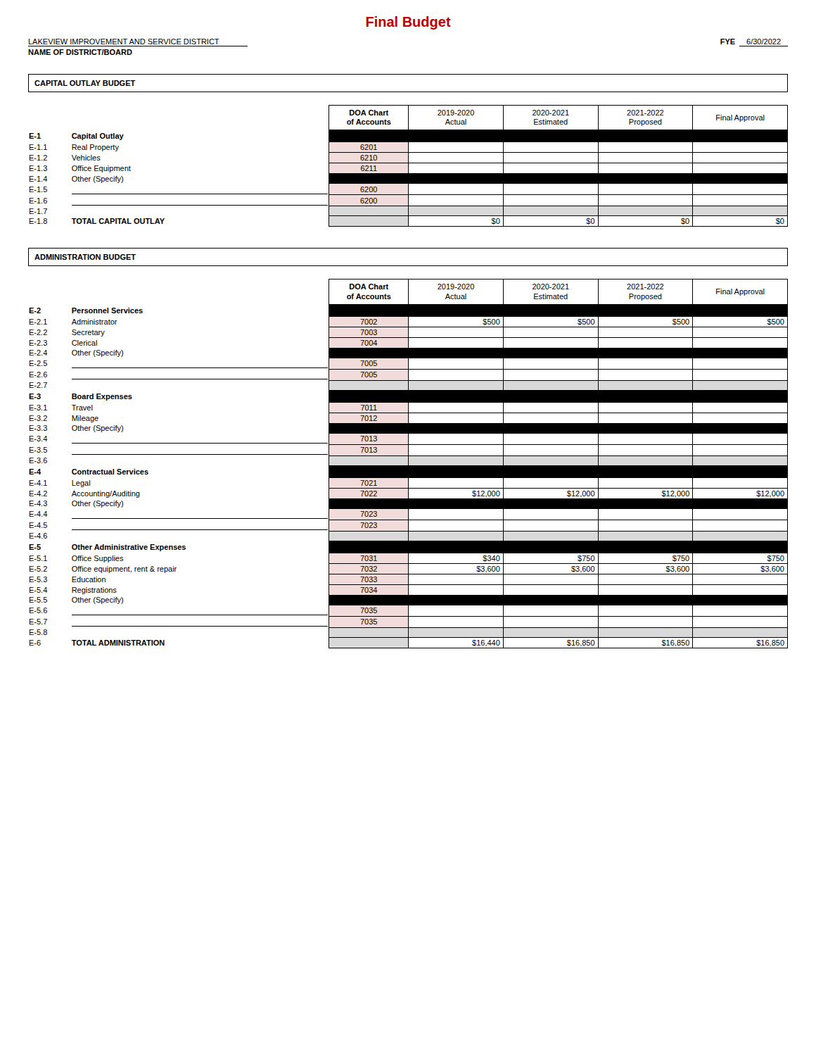Final Budget
LAKEVIEW IMPROVEMENT AND SERVICE DISTRICT
FYE 6/30/2022
NAME OF DISTRICT/BOARD
CAPITAL OUTLAY BUDGET
| | | DOA Chart of Accounts | 2019-2020 Actual | 2020-2021 Estimated | 2021-2022 Proposed | Final Approval |
| E-1 | Capital Outlay | | | | | |
| E-1.1 | Real Property | 6201 | | | | |
| E-1.2 | Vehicles | 6210 | | | | |
| E-1.3 | Office Equipment | 6211 | | | | |
| E-1.4 | Other (Specify) | | | | | |
| E-1.5 | | 6200 | | | | |
| E-1.6 | | 6200 | | | | |
| E-1.7 | | | | | | |
| E-1.8 | TOTAL CAPITAL OUTLAY | | $0 | $0 | $0 | $0 |
ADMINISTRATION BUDGET
| | | DOA Chart of Accounts | 2019-2020 Actual | 2020-2021 Estimated | 2021-2022 Proposed | Final Approval |
| E-2 | Personnel Services | | | | | |
| E-2.1 | Administrator | 7002 | $500 | $500 | $500 | $500 |
| E-2.2 | Secretary | 7003 | | | | |
| E-2.3 | Clerical | 7004 | | | | |
| E-2.4 | Other (Specify) | | | | | |
| E-2.5 | | 7005 | | | | |
| E-2.6 | | 7005 | | | | |
| E-2.7 | | | | | | |
| E-3 | Board Expenses | | | | | |
| E-3.1 | Travel | 7011 | | | | |
| E-3.2 | Mileage | 7012 | | | | |
| E-3.3 | Other (Specify) | | | | | |
| E-3.4 | | 7013 | | | | |
| E-3.5 | | 7013 | | | | |
| E-3.6 | | | | | | |
| E-4 | Contractual Services | | | | | |
| E-4.1 | Legal | 7021 | | | | |
| E-4.2 | Accounting/Auditing | 7022 | $12,000 | $12,000 | $12,000 | $12,000 |
| E-4.3 | Other (Specify) | | | | | |
| E-4.4 | | 7023 | | | | |
| E-4.5 | | 7023 | | | | |
| E-4.6 | | | | | | |
| E-5 | Other Administrative Expenses | | | | | |
| E-5.1 | Office Supplies | 7031 | $340 | $750 | $750 | $750 |
| E-5.2 | Office equipment, rent & repair | 7032 | $3,600 | $3,600 | $3,600 | $3,600 |
| E-5.3 | Education | 7033 | | | | |
| E-5.4 | Registrations | 7034 | | | | |
| E-5.5 | Other (Specify) | | | | | |
| E-5.6 | | 7035 | | | | |
| E-5.7 | | 7035 | | | | |
| E-5.8 | | | | | | |
| E-6 | TOTAL ADMINISTRATION | | $16,440 | $16,850 | $16,850 | $16,850 |